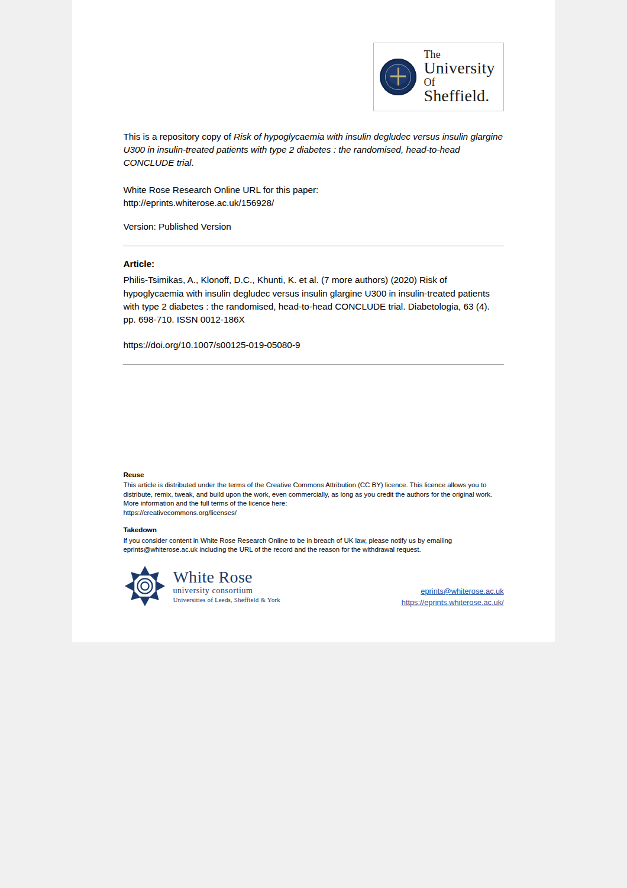The University Of Sheffield.
This is a repository copy of Risk of hypoglycaemia with insulin degludec versus insulin glargine U300 in insulin-treated patients with type 2 diabetes : the randomised, head-to-head CONCLUDE trial.
White Rose Research Online URL for this paper:
http://eprints.whiterose.ac.uk/156928/
Version: Published Version
Article:
Philis-Tsimikas, A., Klonoff, D.C., Khunti, K. et al. (7 more authors) (2020) Risk of hypoglycaemia with insulin degludec versus insulin glargine U300 in insulin-treated patients with type 2 diabetes : the randomised, head-to-head CONCLUDE trial. Diabetologia, 63 (4). pp. 698-710. ISSN 0012-186X
https://doi.org/10.1007/s00125-019-05080-9
Reuse
This article is distributed under the terms of the Creative Commons Attribution (CC BY) licence. This licence allows you to distribute, remix, tweak, and build upon the work, even commercially, as long as you credit the authors for the original work. More information and the full terms of the licence here:
https://creativecommons.org/licenses/
Takedown
If you consider content in White Rose Research Online to be in breach of UK law, please notify us by emailing eprints@whiterose.ac.uk including the URL of the record and the reason for the withdrawal request.
White Rose university consortium Universities of Leeds, Sheffield & York
eprints@whiterose.ac.uk
https://eprints.whiterose.ac.uk/